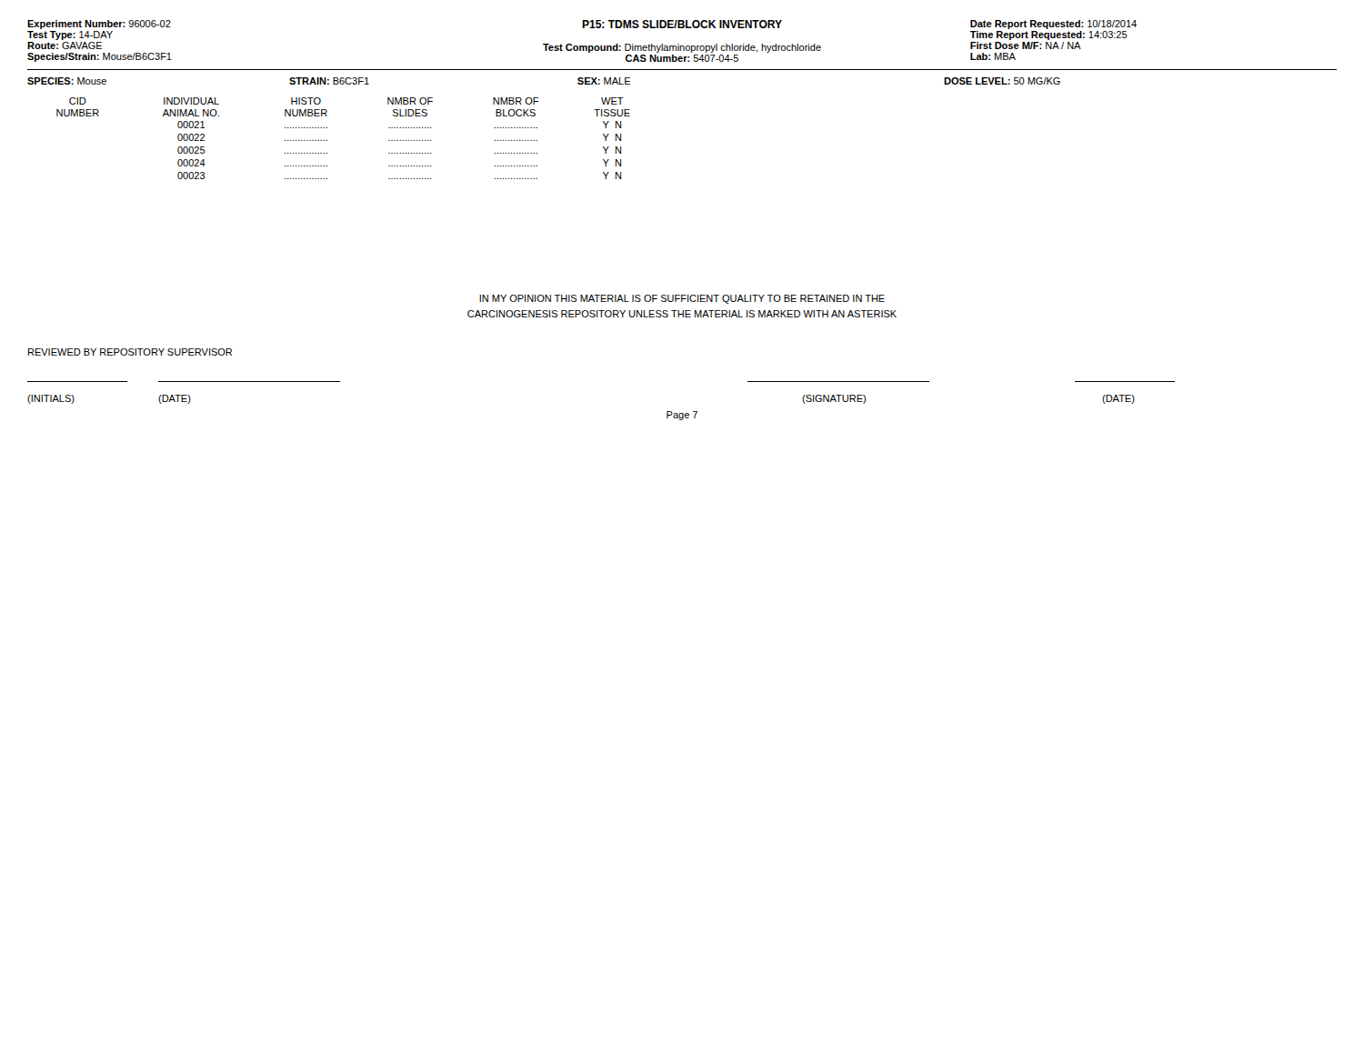| Experiment Number: 96006-02 Test Type: 14-DAY Route: GAVAGE Species/Strain: Mouse/B6C3F1 | P15: TDMS SLIDE/BLOCK INVENTORY Test Compound: Dimethylaminopropyl chloride, hydrochloride CAS Number: 5407-04-5 | Date Report Requested: 10/18/2014 Time Report Requested: 14:03:25 First Dose M/F: NA / NA Lab: MBA |
| SPECIES: Mouse | STRAIN: B6C3F1 | SEX: MALE | DOSE LEVEL: 50 MG/KG |
| CID NUMBER | INDIVIDUAL ANIMAL NO. | HISTO NUMBER | NMBR OF SLIDES | NMBR OF BLOCKS | WET TISSUE |
| --- | --- | --- | --- | --- | --- |
| | 00021 | ................ | ................ | ................ | Y N |
| | 00022 | ................ | ................ | ................ | Y N |
| | 00025 | ................ | ................ | ................ | Y N |
| | 00024 | ................ | ................ | ................ | Y N |
| | 00023 | ................ | ................ | ................ | Y N |
IN MY OPINION THIS MATERIAL IS OF SUFFICIENT QUALITY TO BE RETAINED IN THE
CARCINOGENESIS REPOSITORY UNLESS THE MATERIAL IS MARKED WITH AN ASTERISK
REVIEWED BY REPOSITORY SUPERVISOR
| (INITIALS) | (DATE) | (SIGNATURE) | (DATE) |
Page 7